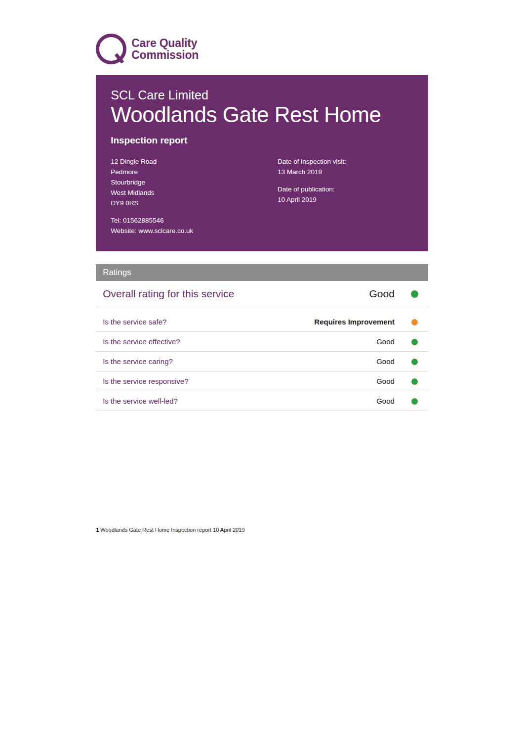Care Quality Commission
SCL Care Limited
Woodlands Gate Rest Home
Inspection report
12 Dingle Road
Pedmore
Stourbridge
West Midlands
DY9 0RS
Tel: 01562885546
Website: www.sclcare.co.uk
Date of inspection visit:
13 March 2019
Date of publication:
10 April 2019
Ratings
| Overall rating for this service | Good | |
| Is the service safe? | Requires Improvement | |
| Is the service effective? | Good | |
| Is the service caring? | Good | |
| Is the service responsive? | Good | |
| Is the service well-led? | Good | |
1 Woodlands Gate Rest Home Inspection report 10 April 2019